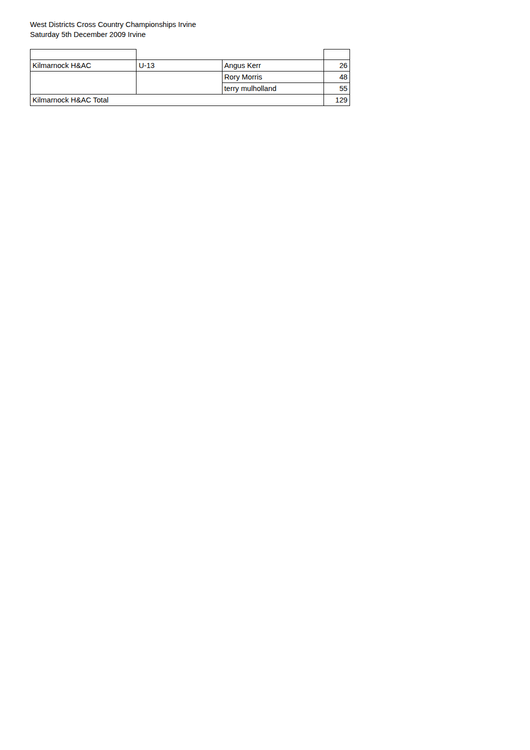West Districts Cross Country Championships Irvine
Saturday 5th December 2009 Irvine
| Kilmarnock H&AC | U-13 | Angus Kerr | 26 |
| | | Rory Morris | 48 |
| | | terry mulholland | 55 |
| Kilmarnock H&AC Total | 129 |